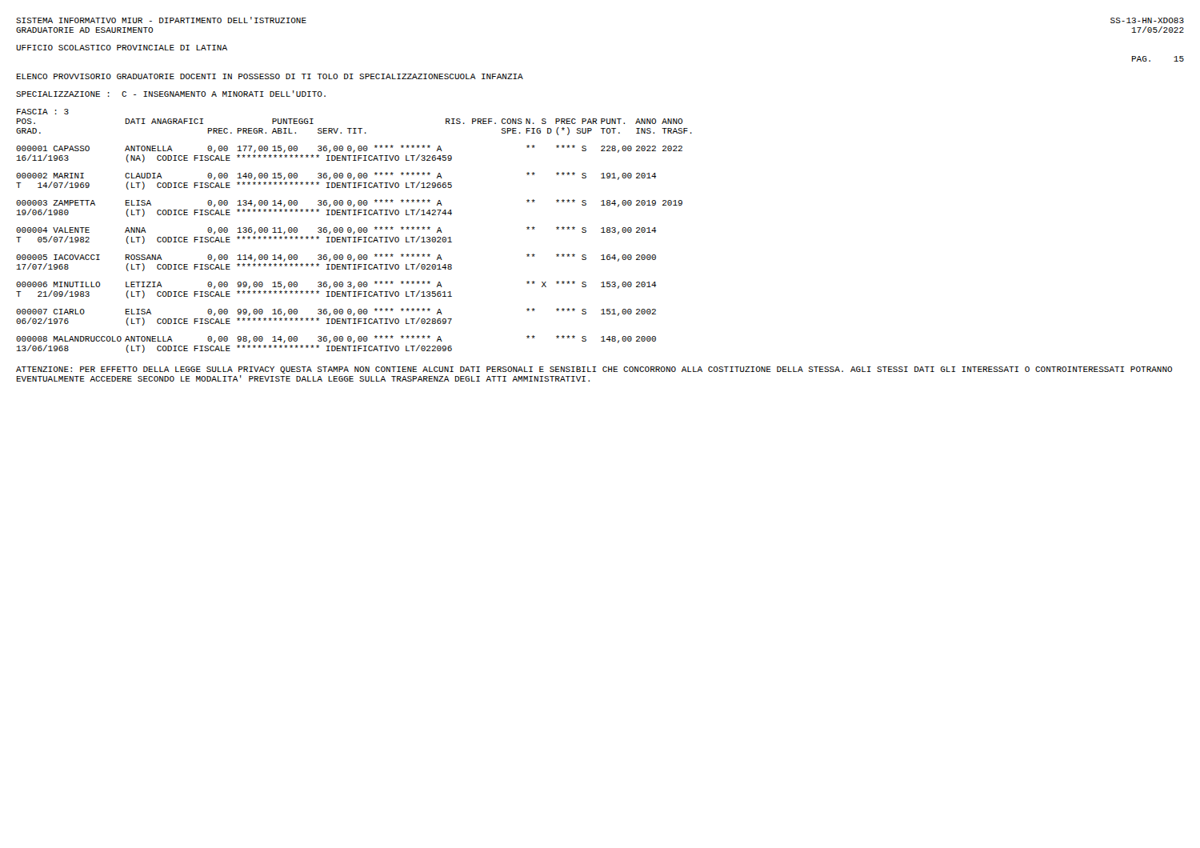SISTEMA INFORMATIVO MIUR - DIPARTIMENTO DELL'ISTRUZIONE SS-13-HN-XDO83
GRADUATORIE AD ESAURIMENTO 17/05/2022
UFFICIO SCOLASTICO PROVINCIALE DI LATINA
PAG. 15
ELENCO PROVVISORIO GRADUATORIE DOCENTI IN POSSESSO DI TI TOLO DI SPECIALIZZAZIONESCUOLA INFANZIA
SPECIALIZZAZIONE : C - INSEGNAMENTO A MINORATI DELL'UDITO.
FASCIA : 3
| POS. | DATI ANAGRAFICI | | | PUNTEGGI | | | RIS. PREF. | CONS | N. S | PREC PAR | PUNT. | ANNO ANNO |
| GRAD. | | PREC. | PREGR. | ABIL. | SERV. | TIT. | | SPE. | FIG D | (*) SUP | TOT. | INS. TRASF. |
| 000001 CAPASSO | ANTONELLA | 0,00 | 177,00 | 15,00 | 36,00 | 0,00 **** ****** A | | | ** | **** S | 228,00 | 2022 2022 |
| 16/11/1963 | (NA) CODICE FISCALE **************** IDENTIFICATIVO LT/326459 |
| 000002 MARINI | CLAUDIA | 0,00 | 140,00 | 15,00 | 36,00 | 0,00 **** ****** A | | | ** | **** S | 191,00 | 2014 |
| T 14/07/1969 | (LT) CODICE FISCALE **************** IDENTIFICATIVO LT/129665 |
| 000003 ZAMPETTA | ELISA | 0,00 | 134,00 | 14,00 | 36,00 | 0,00 **** ****** A | | | ** | **** S | 184,00 | 2019 2019 |
| 19/06/1980 | (LT) CODICE FISCALE **************** IDENTIFICATIVO LT/142744 |
| 000004 VALENTE | ANNA | 0,00 | 136,00 | 11,00 | 36,00 | 0,00 **** ****** A | | | ** | **** S | 183,00 | 2014 |
| T 05/07/1982 | (LT) CODICE FISCALE **************** IDENTIFICATIVO LT/130201 |
| 000005 IACOVACCI | ROSSANA | 0,00 | 114,00 | 14,00 | 36,00 | 0,00 **** ****** A | | | ** | **** S | 164,00 | 2000 |
| 17/07/1968 | (LT) CODICE FISCALE **************** IDENTIFICATIVO LT/020148 |
| 000006 MINUTILLO | LETIZIA | 0,00 | 99,00 | 15,00 | 36,00 | 3,00 **** ****** A | | | ** X | **** S | 153,00 | 2014 |
| T 21/09/1983 | (LT) CODICE FISCALE **************** IDENTIFICATIVO LT/135611 |
| 000007 CIARLO | ELISA | 0,00 | 99,00 | 16,00 | 36,00 | 0,00 **** ****** A | | | ** | **** S | 151,00 | 2002 |
| 06/02/1976 | (LT) CODICE FISCALE **************** IDENTIFICATIVO LT/028697 |
| 000008 MALANDRUCCOLO | ANTONELLA | 0,00 | 98,00 | 14,00 | 36,00 | 0,00 **** ****** A | | | ** | **** S | 148,00 | 2000 |
| 13/06/1968 | (LT) CODICE FISCALE **************** IDENTIFICATIVO LT/022096 |
ATTENZIONE: PER EFFETTO DELLA LEGGE SULLA PRIVACY QUESTA STAMPA NON CONTIENE ALCUNI DATI PERSONALI E SENSIBILI CHE CONCORRONO ALLA COSTITUZIONE DELLA STESSA. AGLI STESSI DATI GLI INTERESSATI O CONTROINTERESSATI POTRANNO EVENTUALMENTE ACCEDERE SECONDO LE MODALITA' PREVISTE DALLA LEGGE SULLA TRASPARENZA DEGLI ATTI AMMINISTRATIVI.